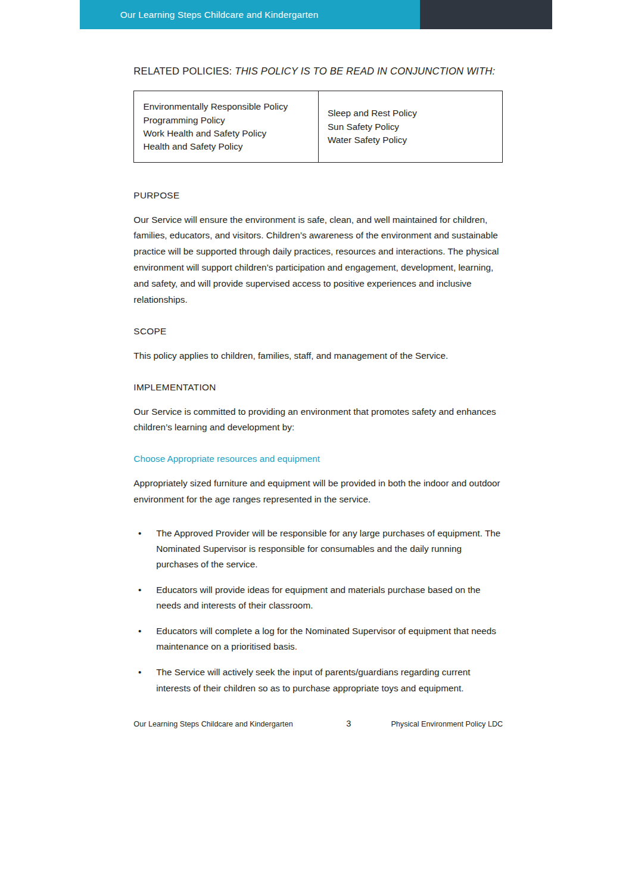Our Learning Steps Childcare and Kindergarten
RELATED POLICIES: THIS POLICY IS TO BE READ IN CONJUNCTION WITH:
| Environmentally Responsible Policy Programming Policy Work Health and Safety Policy Health and Safety Policy | Sleep and Rest Policy Sun Safety Policy Water Safety Policy |
PURPOSE
Our Service will ensure the environment is safe, clean, and well maintained for children, families, educators, and visitors. Children’s awareness of the environment and sustainable practice will be supported through daily practices, resources and interactions. The physical environment will support children’s participation and engagement, development, learning, and safety, and will provide supervised access to positive experiences and inclusive relationships.
SCOPE
This policy applies to children, families, staff, and management of the Service.
IMPLEMENTATION
Our Service is committed to providing an environment that promotes safety and enhances children’s learning and development by:
Choose Appropriate resources and equipment
Appropriately sized furniture and equipment will be provided in both the indoor and outdoor environment for the age ranges represented in the service.
The Approved Provider will be responsible for any large purchases of equipment. The Nominated Supervisor is responsible for consumables and the daily running purchases of the service.
Educators will provide ideas for equipment and materials purchase based on the needs and interests of their classroom.
Educators will complete a log for the Nominated Supervisor of equipment that needs maintenance on a prioritised basis.
The Service will actively seek the input of parents/guardians regarding current interests of their children so as to purchase appropriate toys and equipment.
Our Learning Steps Childcare and Kindergarten
3
Physical Environment Policy LDC